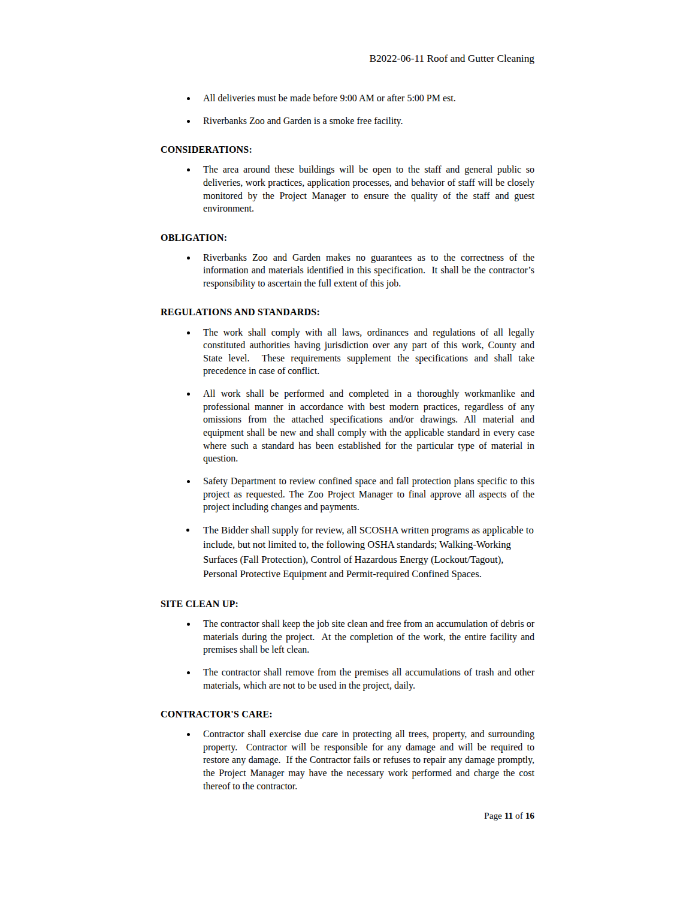B2022-06-11 Roof and Gutter Cleaning
All deliveries must be made before 9:00 AM or after 5:00 PM est.
Riverbanks Zoo and Garden is a smoke free facility.
CONSIDERATIONS:
The area around these buildings will be open to the staff and general public so deliveries, work practices, application processes, and behavior of staff will be closely monitored by the Project Manager to ensure the quality of the staff and guest environment.
OBLIGATION:
Riverbanks Zoo and Garden makes no guarantees as to the correctness of the information and materials identified in this specification. It shall be the contractor’s responsibility to ascertain the full extent of this job.
REGULATIONS AND STANDARDS:
The work shall comply with all laws, ordinances and regulations of all legally constituted authorities having jurisdiction over any part of this work, County and State level. These requirements supplement the specifications and shall take precedence in case of conflict.
All work shall be performed and completed in a thoroughly workmanlike and professional manner in accordance with best modern practices, regardless of any omissions from the attached specifications and/or drawings. All material and equipment shall be new and shall comply with the applicable standard in every case where such a standard has been established for the particular type of material in question.
Safety Department to review confined space and fall protection plans specific to this project as requested. The Zoo Project Manager to final approve all aspects of the project including changes and payments.
The Bidder shall supply for review, all SCOSHA written programs as applicable to include, but not limited to, the following OSHA standards; Walking-Working Surfaces (Fall Protection), Control of Hazardous Energy (Lockout/Tagout), Personal Protective Equipment and Permit-required Confined Spaces.
SITE CLEAN UP:
The contractor shall keep the job site clean and free from an accumulation of debris or materials during the project. At the completion of the work, the entire facility and premises shall be left clean.
The contractor shall remove from the premises all accumulations of trash and other materials, which are not to be used in the project, daily.
CONTRACTOR'S CARE:
Contractor shall exercise due care in protecting all trees, property, and surrounding property. Contractor will be responsible for any damage and will be required to restore any damage. If the Contractor fails or refuses to repair any damage promptly, the Project Manager may have the necessary work performed and charge the cost thereof to the contractor.
Page 11 of 16